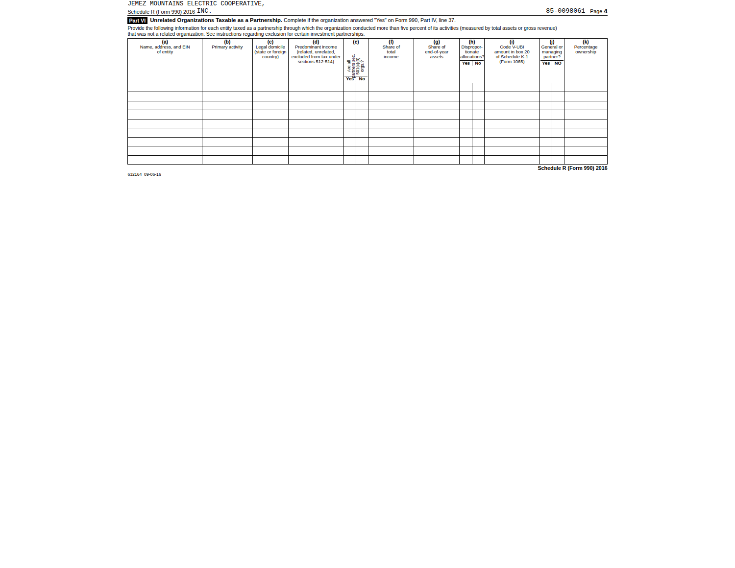JEMEZ MOUNTAINS ELECTRIC COOPERATIVE,
Schedule R (Form 990) 2016
INC.
85-0098061
Page 4
Part VI
Unrelated Organizations Taxable as a Partnership. Complete if the organization answered "Yes" on Form 990, Part IV, line 37.
Provide the following information for each entity taxed as a partnership through which the organization conducted more than five percent of its activities (measured by total assets or gross revenue)
that was not a related organization. See instructions regarding exclusion for certain investment partnerships.
| (a) Name, address, and EIN of entity | (b) Primary activity | (c) Legal domicile (state or foreign country) | (d) Predominant income (related, unrelated, excluded from tax under sections 512-514) | (e) Are all partners sec. 501(c)(3) orgs.? Yes No | (f) Share of total income | (g) Share of end-of-year assets | (h) Dispropor- tionate allocations? Yes No | (i) Code V-UBI amount in box 20 of Schedule K-1 (Form 1065) | (j) General or managing partner? Yes NO | (k) Percentage ownership |
| --- | --- | --- | --- | --- | --- | --- | --- | --- | --- | --- |
Schedule R (Form 990) 2016
632164 09-06-16